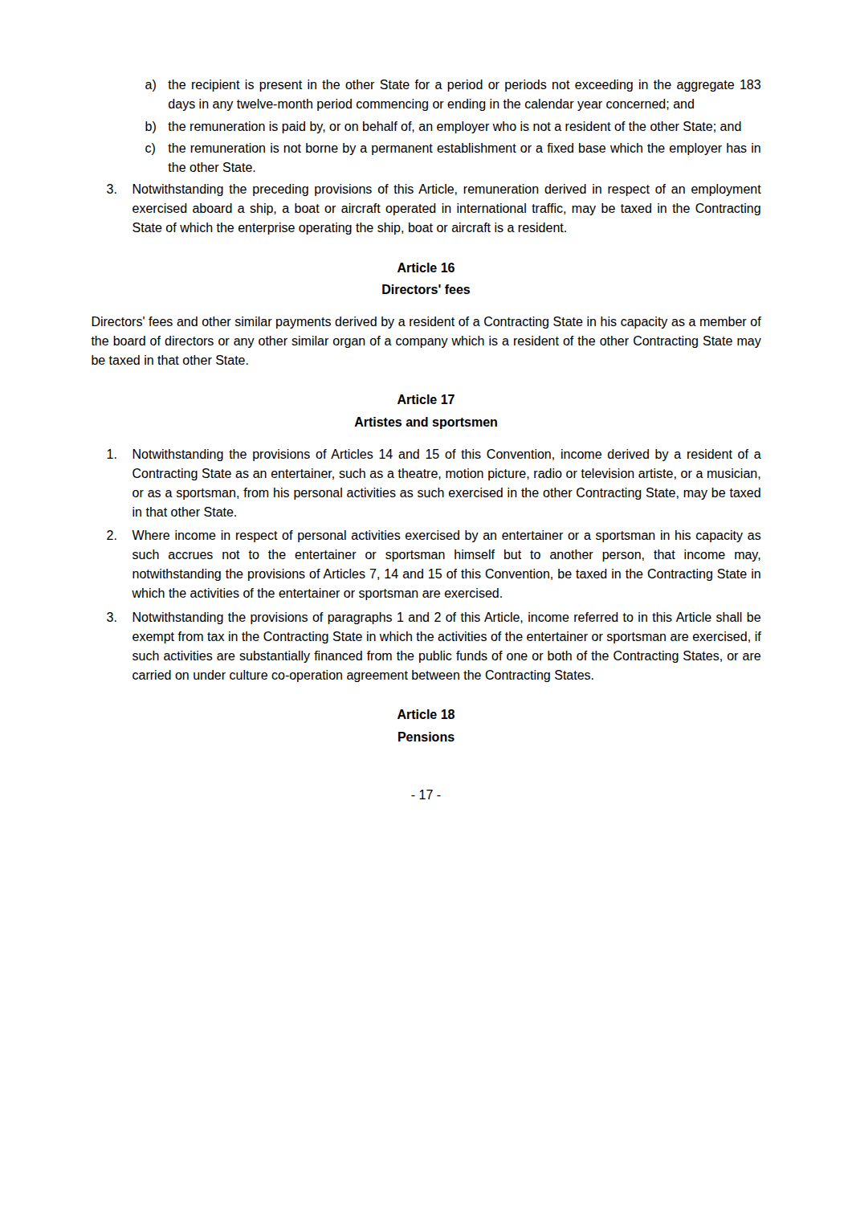a)
the recipient is present in the other State for a period or periods not exceeding in the aggregate 183 days in any twelve-month period commencing or ending in the calendar year concerned; and
b)
the remuneration is paid by, or on behalf of, an employer who is not a resident of the other State; and
c)
the remuneration is not borne by a permanent establishment or a fixed base which the employer has in the other State.
3.
Notwithstanding the preceding provisions of this Article, remuneration derived in respect of an employment exercised aboard a ship, a boat or aircraft operated in international traffic, may be taxed in the Contracting State of which the enterprise operating the ship, boat or aircraft is a resident.
Article 16
Directors' fees
Directors' fees and other similar payments derived by a resident of a Contracting State in his capacity as a member of the board of directors or any other similar organ of a company which is a resident of the other Contracting State may be taxed in that other State.
Article 17
Artistes and sportsmen
1.
Notwithstanding the provisions of Articles 14 and 15 of this Convention, income derived by a resident of a Contracting State as an entertainer, such as a theatre, motion picture, radio or television artiste, or a musician, or as a sportsman, from his personal activities as such exercised in the other Contracting State, may be taxed in that other State.
2.
Where income in respect of personal activities exercised by an entertainer or a sportsman in his capacity as such accrues not to the entertainer or sportsman himself but to another person, that income may, notwithstanding the provisions of Articles 7, 14 and 15 of this Convention, be taxed in the Contracting State in which the activities of the entertainer or sportsman are exercised.
3.
Notwithstanding the provisions of paragraphs 1 and 2 of this Article, income referred to in this Article shall be exempt from tax in the Contracting State in which the activities of the entertainer or sportsman are exercised, if such activities are substantially financed from the public funds of one or both of the Contracting States, or are carried on under culture co-operation agreement between the Contracting States.
Article 18
Pensions
- 17 -